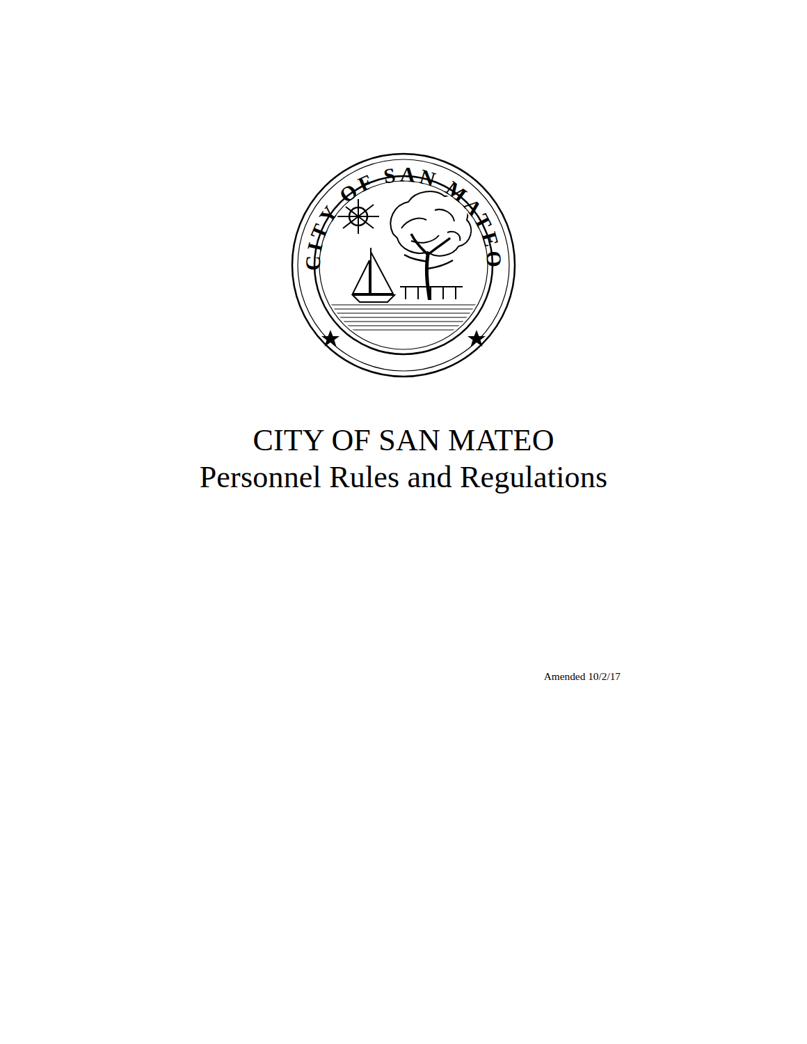CITY OF SAN MATEO CALIFORNIA INCORPORATED 1894
CITY OF SAN MATEOPersonnel Rules and Regulations
Amended 10/2/17